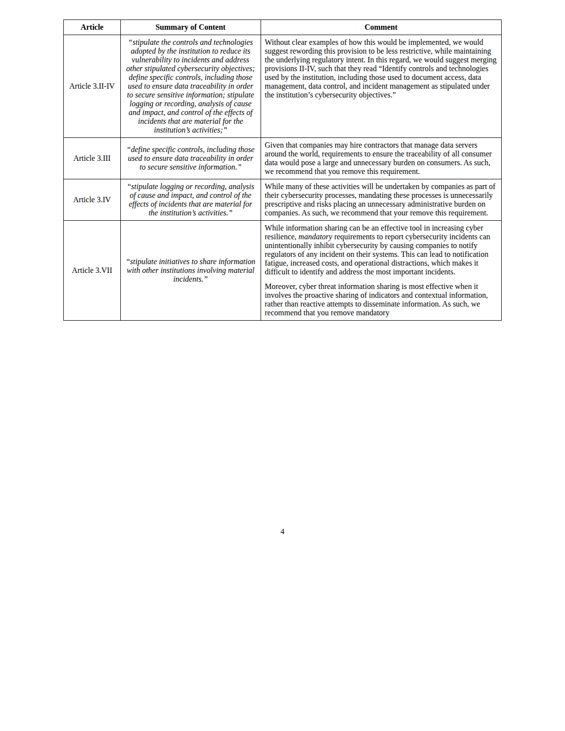| Article | Summary of Content | Comment |
| --- | --- | --- |
| Article 3.II-IV | “stipulate the controls and technologies adopted by the institution to reduce its vulnerability to incidents and address other stipulated cybersecurity objectives; define specific controls, including those used to ensure data traceability in order to secure sensitive information; stipulate logging or recording, analysis of cause and impact, and control of the effects of incidents that are material for the institution’s activities;” | Without clear examples of how this would be implemented, we would suggest rewording this provision to be less restrictive, while maintaining the underlying regulatory intent. In this regard, we would suggest merging provisions II-IV, such that they read “Identify controls and technologies used by the institution, including those used to document access, data management, data control, and incident management as stipulated under the institution’s cybersecurity objectives.” |
| Article 3.III | “define specific controls, including those used to ensure data traceability in order to secure sensitive information.” | Given that companies may hire contractors that manage data servers around the world, requirements to ensure the traceability of all consumer data would pose a large and unnecessary burden on consumers. As such, we recommend that you remove this requirement. |
| Article 3.IV | “stipulate logging or recording, analysis of cause and impact, and control of the effects of incidents that are material for the institution’s activities.” | While many of these activities will be undertaken by companies as part of their cybersecurity processes, mandating these processes is unnecessarily prescriptive and risks placing an unnecessary administrative burden on companies. As such, we recommend that your remove this requirement. |
| Article 3.VII | “stipulate initiatives to share information with other institutions involving material incidents.” | While information sharing can be an effective tool in increasing cyber resilience, mandatory requirements to report cybersecurity incidents can unintentionally inhibit cybersecurity by causing companies to notify regulators of any incident on their systems. This can lead to notification fatigue, increased costs, and operational distractions, which makes it difficult to identify and address the most important incidents. Moreover, cyber threat information sharing is most effective when it involves the proactive sharing of indicators and contextual information, rather than reactive attempts to disseminate information. As such, we recommend that you remove mandatory |
4